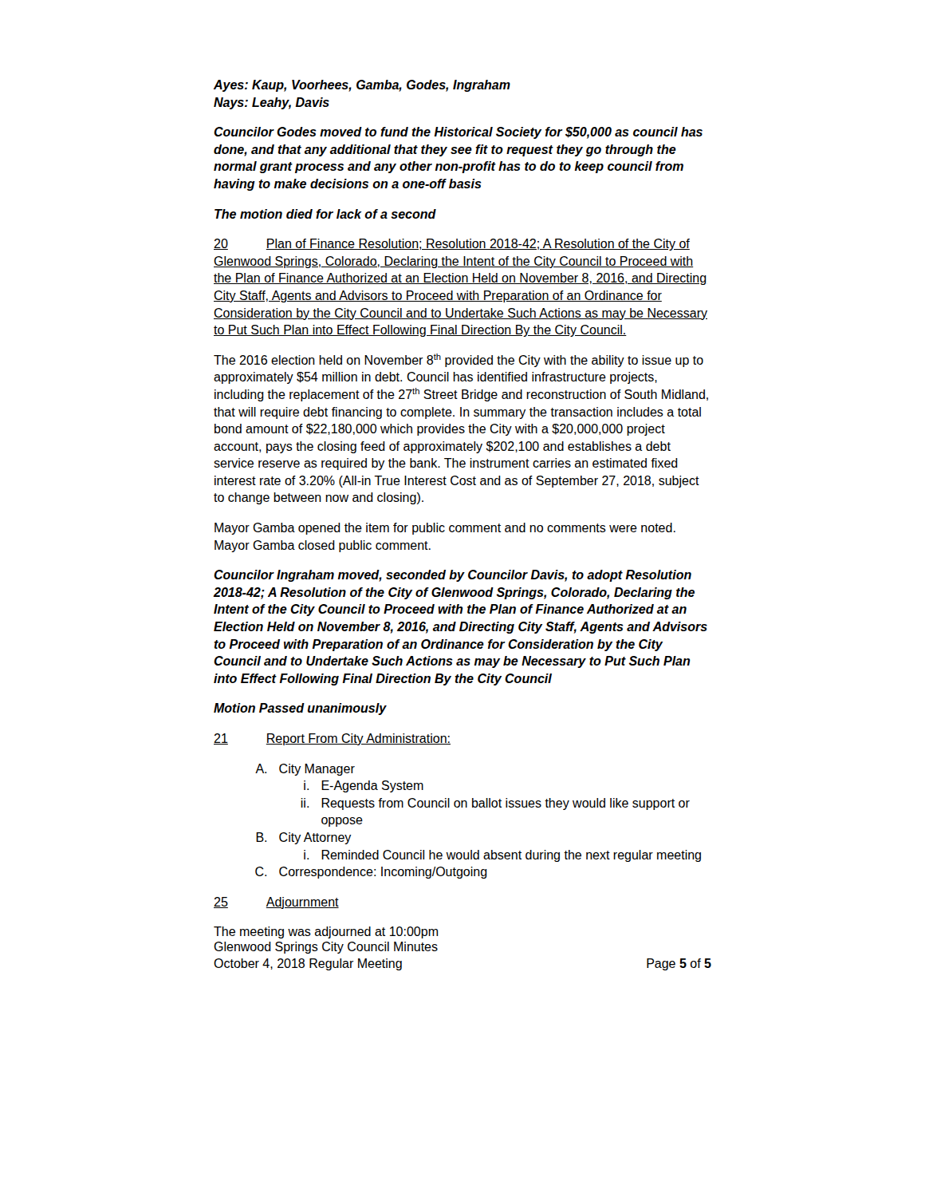Ayes: Kaup, Voorhees, Gamba, Godes, Ingraham
Nays: Leahy, Davis
Councilor Godes moved to fund the Historical Society for $50,000 as council has done, and that any additional that they see fit to request they go through the normal grant process and any other non-profit has to do to keep council from having to make decisions on a one-off basis
The motion died for lack of a second
20 Plan of Finance Resolution; Resolution 2018-42; A Resolution of the City of Glenwood Springs, Colorado, Declaring the Intent of the City Council to Proceed with the Plan of Finance Authorized at an Election Held on November 8, 2016, and Directing City Staff, Agents and Advisors to Proceed with Preparation of an Ordinance for Consideration by the City Council and to Undertake Such Actions as may be Necessary to Put Such Plan into Effect Following Final Direction By the City Council.
The 2016 election held on November 8th provided the City with the ability to issue up to approximately $54 million in debt. Council has identified infrastructure projects, including the replacement of the 27th Street Bridge and reconstruction of South Midland, that will require debt financing to complete. In summary the transaction includes a total bond amount of $22,180,000 which provides the City with a $20,000,000 project account, pays the closing feed of approximately $202,100 and establishes a debt service reserve as required by the bank. The instrument carries an estimated fixed interest rate of 3.20% (All-in True Interest Cost and as of September 27, 2018, subject to change between now and closing).
Mayor Gamba opened the item for public comment and no comments were noted. Mayor Gamba closed public comment.
Councilor Ingraham moved, seconded by Councilor Davis, to adopt Resolution 2018-42; A Resolution of the City of Glenwood Springs, Colorado, Declaring the Intent of the City Council to Proceed with the Plan of Finance Authorized at an Election Held on November 8, 2016, and Directing City Staff, Agents and Advisors to Proceed with Preparation of an Ordinance for Consideration by the City Council and to Undertake Such Actions as may be Necessary to Put Such Plan into Effect Following Final Direction By the City Council
Motion Passed unanimously
21 Report From City Administration:
City Manager
E-Agenda System
Requests from Council on ballot issues they would like support or oppose
City Attorney
Reminded Council he would absent during the next regular meeting
Correspondence: Incoming/Outgoing
25 Adjournment
The meeting was adjourned at 10:00pm
Glenwood Springs City Council Minutes
October 4, 2018 Regular Meeting
Page 5 of 5